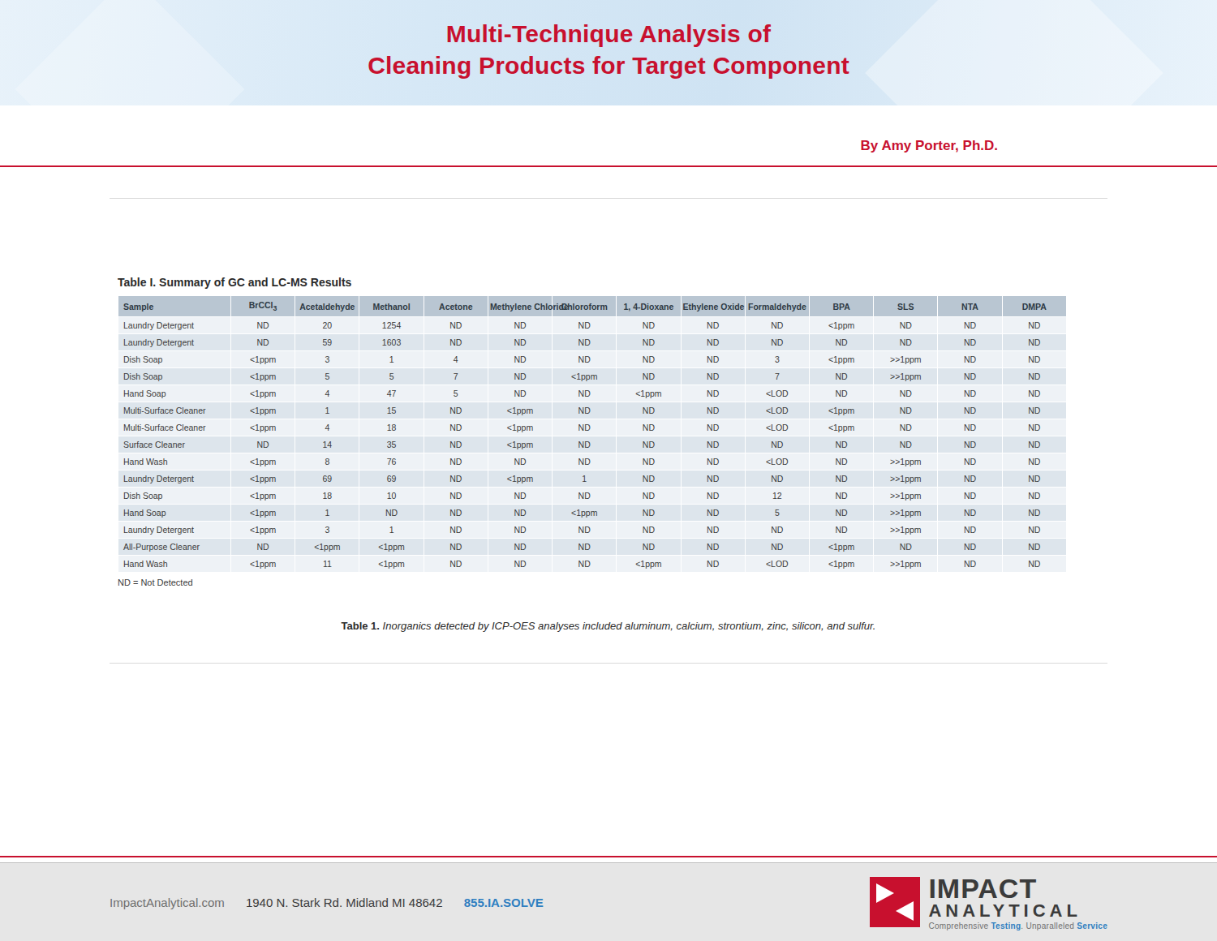Multi-Technique Analysis of Cleaning Products for Target Component
By Amy Porter, Ph.D.
Table I. Summary of GC and LC-MS Results
| Sample | BrCCl 3 | Acetaldehyde | Methanol | Acetone | Methylene Chloride | Chloroform | 1, 4-Dioxane | Ethylene Oxide | Formaldehyde | BPA | SLS | NTA | DMPA |
| --- | --- | --- | --- | --- | --- | --- | --- | --- | --- | --- | --- | --- | --- |
| Laundry Detergent | ND | 20 | 1254 | ND | ND | ND | ND | ND | ND | <1ppm | ND | ND | ND |
| Laundry Detergent | ND | 59 | 1603 | ND | ND | ND | ND | ND | ND | ND | ND | ND | ND |
| Dish Soap | <1ppm | 3 | 1 | 4 | ND | ND | ND | ND | 3 | <1ppm | >>1ppm | ND | ND |
| Dish Soap | <1ppm | 5 | 5 | 7 | ND | <1ppm | ND | ND | 7 | ND | >>1ppm | ND | ND |
| Hand Soap | <1ppm | 4 | 47 | 5 | ND | ND | <1ppm | ND | <LOD | ND | ND | ND | ND |
| Multi-Surface Cleaner | <1ppm | 1 | 15 | ND | <1ppm | ND | ND | ND | <LOD | <1ppm | ND | ND | ND |
| Multi-Surface Cleaner | <1ppm | 4 | 18 | ND | <1ppm | ND | ND | ND | <LOD | <1ppm | ND | ND | ND |
| Surface Cleaner | ND | 14 | 35 | ND | <1ppm | ND | ND | ND | ND | ND | ND | ND | ND |
| Hand Wash | <1ppm | 8 | 76 | ND | ND | ND | ND | ND | <LOD | ND | >>1ppm | ND | ND |
| Laundry Detergent | <1ppm | 69 | 69 | ND | <1ppm | 1 | ND | ND | ND | ND | >>1ppm | ND | ND |
| Dish Soap | <1ppm | 18 | 10 | ND | ND | ND | ND | ND | 12 | ND | >>1ppm | ND | ND |
| Hand Soap | <1ppm | 1 | ND | ND | ND | <1ppm | ND | ND | 5 | ND | >>1ppm | ND | ND |
| Laundry Detergent | <1ppm | 3 | 1 | ND | ND | ND | ND | ND | ND | ND | >>1ppm | ND | ND |
| All-Purpose Cleaner | ND | <1ppm | <1ppm | ND | ND | ND | ND | ND | ND | <1ppm | ND | ND | ND |
| Hand Wash | <1ppm | 11 | <1ppm | ND | ND | ND | <1ppm | ND | <LOD | <1ppm | >>1ppm | ND | ND |
ND = Not Detected
Table 1. Inorganics detected by ICP-OES analyses included aluminum, calcium, strontium, zinc, silicon, and sulfur.
ImpactAnalytical.com 1940 N. Stark Rd. Midland MI 48642 855.IA.SOLVE
IMPACT
ANALYTICAL
Comprehensive Testing. Unparalleled Service